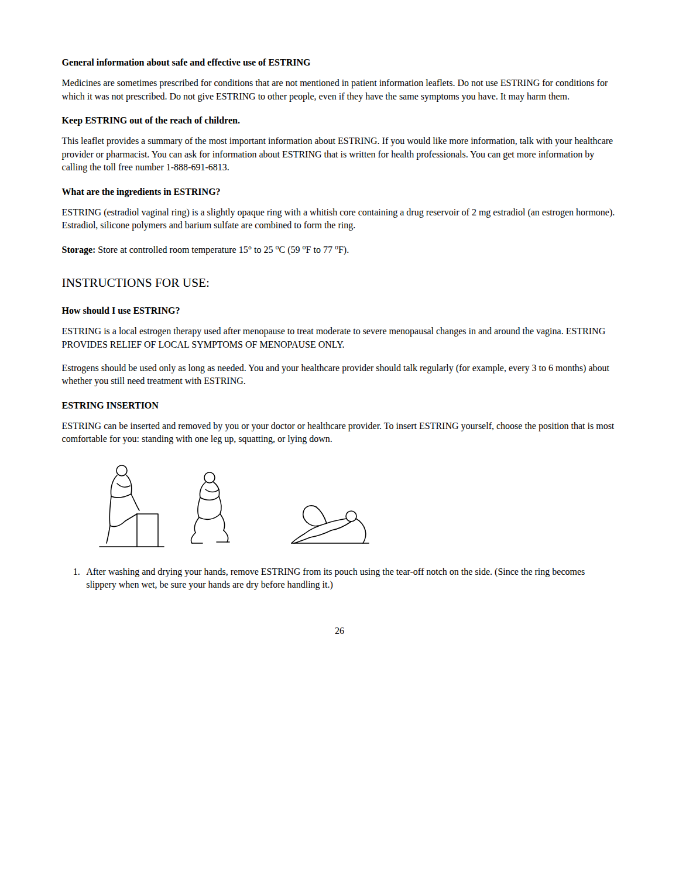General information about safe and effective use of ESTRING
Medicines are sometimes prescribed for conditions that are not mentioned in patient information leaflets. Do not use ESTRING for conditions for which it was not prescribed. Do not give ESTRING to other people, even if they have the same symptoms you have. It may harm them.
Keep ESTRING out of the reach of children.
This leaflet provides a summary of the most important information about ESTRING. If you would like more information, talk with your healthcare provider or pharmacist. You can ask for information about ESTRING that is written for health professionals. You can get more information by calling the toll free number 1-888-691-6813.
What are the ingredients in ESTRING?
ESTRING (estradiol vaginal ring) is a slightly opaque ring with a whitish core containing a drug reservoir of 2 mg estradiol (an estrogen hormone). Estradiol, silicone polymers and barium sulfate are combined to form the ring.
Storage: Store at controlled room temperature 15° to 25 oC (59 oF to 77 oF).
INSTRUCTIONS FOR USE:
How should I use ESTRING?
ESTRING is a local estrogen therapy used after menopause to treat moderate to severe menopausal changes in and around the vagina. ESTRING PROVIDES RELIEF OF LOCAL SYMPTOMS OF MENOPAUSE ONLY.
Estrogens should be used only as long as needed. You and your healthcare provider should talk regularly (for example, every 3 to 6 months) about whether you still need treatment with ESTRING.
ESTRING INSERTION
ESTRING can be inserted and removed by you or your doctor or healthcare provider. To insert ESTRING yourself, choose the position that is most comfortable for you: standing with one leg up, squatting, or lying down.
After washing and drying your hands, remove ESTRING from its pouch using the tear-off notch on the side. (Since the ring becomes slippery when wet, be sure your hands are dry before handling it.)
26